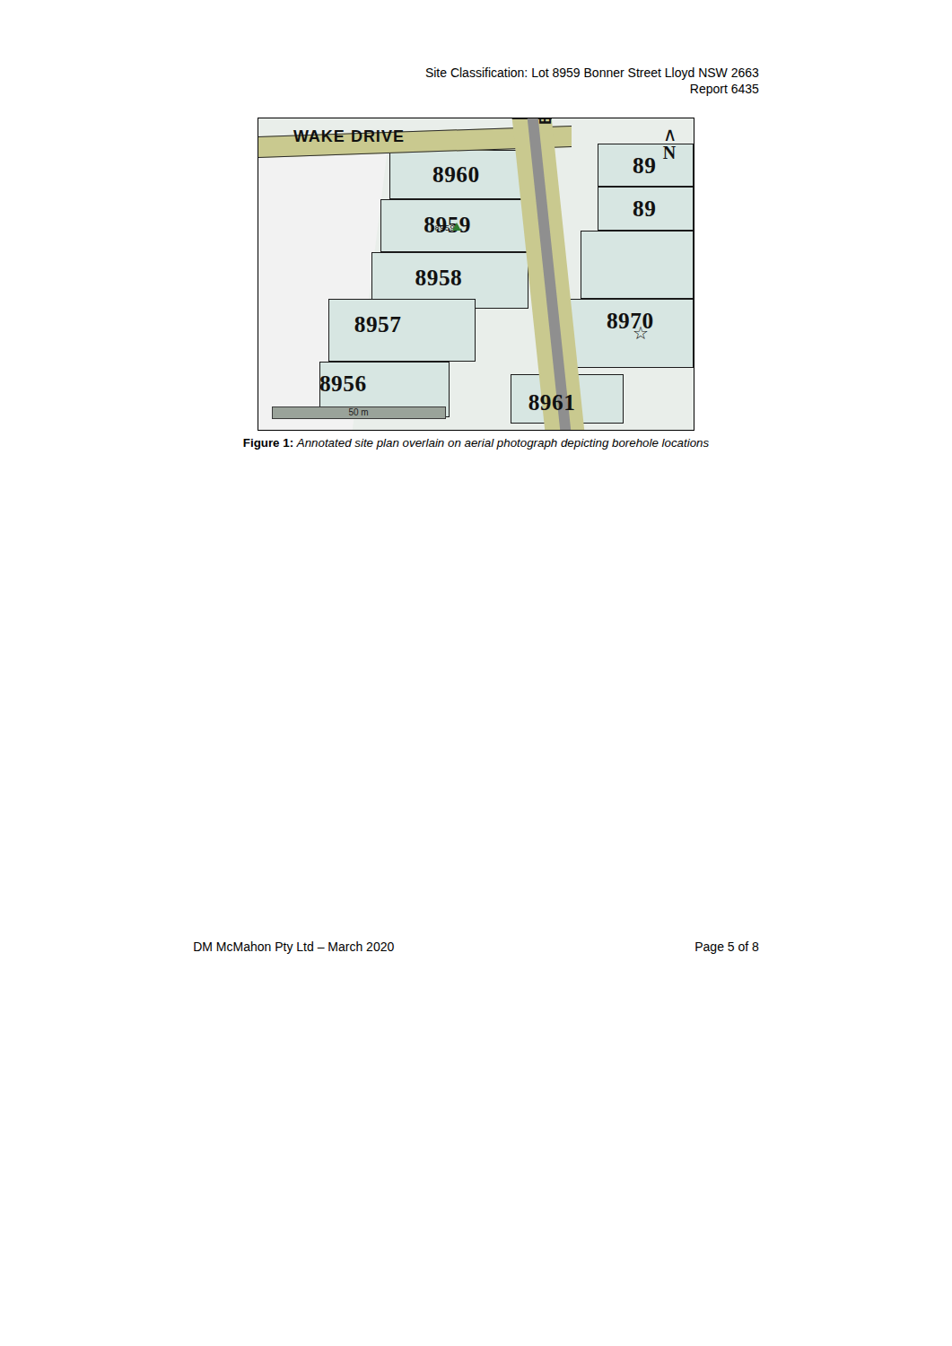Site Classification: Lot 8959 Bonner Street Lloyd NSW 2663 Report 6435
WAKE DRIVE
BO
8960
8959
8958
8957
8956
89
89
8970
8961
8959
☆
∧ N
50 m
Figure 1: Annotated site plan overlain on aerial photograph depicting borehole locations
DM McMahon Pty Ltd – March 2020
Page 5 of 8